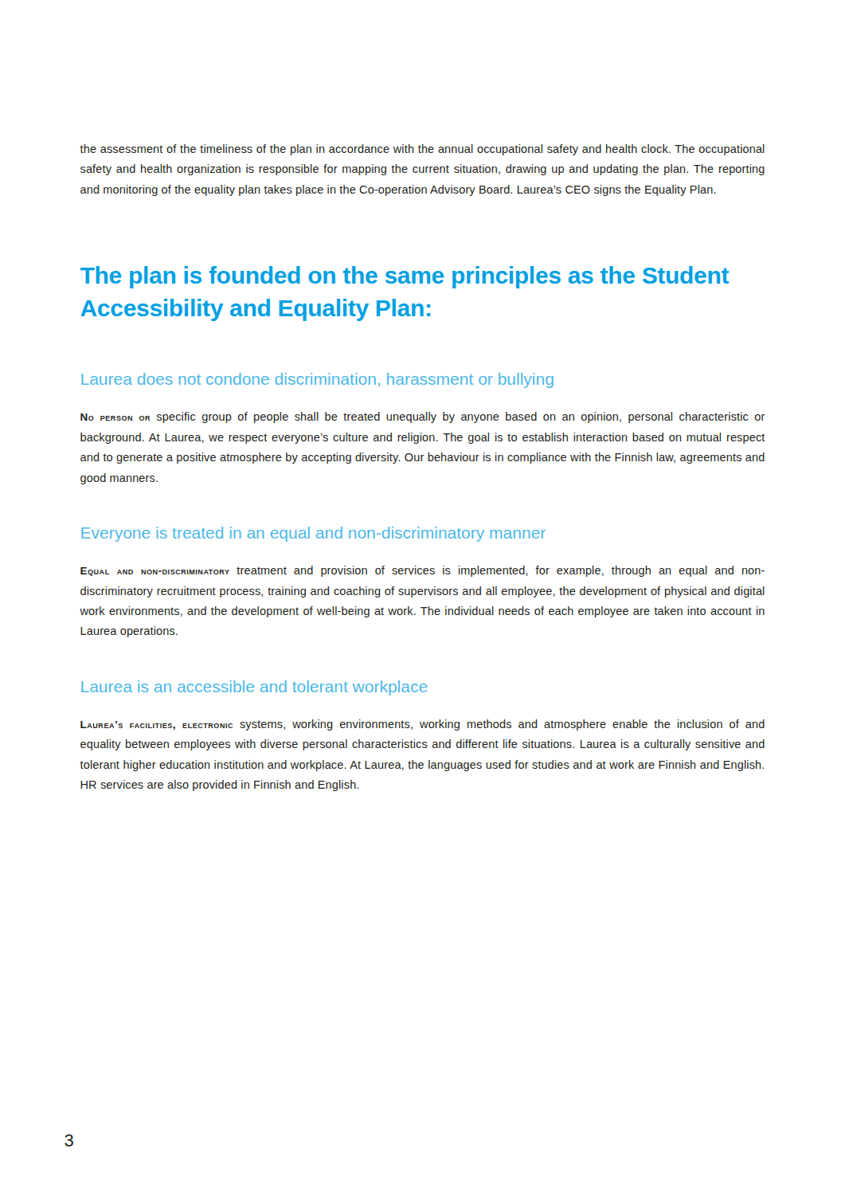the assessment of the timeliness of the plan in accordance with the annual occupational safety and health clock. The occupational safety and health organization is responsible for mapping the current situation, drawing up and updating the plan. The reporting and monitoring of the equality plan takes place in the Co-operation Advisory Board. Laurea’s CEO signs the Equality Plan.
The plan is founded on the same principles as the Student Accessibility and Equality Plan:
Laurea does not condone discrimination, harassment or bullying
No person or specific group of people shall be treated unequally by anyone based on an opinion, personal characteristic or background. At Laurea, we respect everyone’s culture and religion. The goal is to establish interaction based on mutual respect and to generate a positive atmosphere by accepting diversity. Our behaviour is in compliance with the Finnish law, agreements and good manners.
Everyone is treated in an equal and non-discriminatory manner
Equal and non-discriminatory treatment and provision of services is implemented, for example, through an equal and non-discriminatory recruitment process, training and coaching of supervisors and all employee, the development of physical and digital work environments, and the development of well-being at work. The individual needs of each employee are taken into account in Laurea operations.
Laurea is an accessible and tolerant workplace
Laurea’s facilities, electronic systems, working environments, working methods and atmosphere enable the inclusion of and equality between employees with diverse personal characteristics and different life situations. Laurea is a culturally sensitive and tolerant higher education institution and workplace. At Laurea, the languages used for studies and at work are Finnish and English. HR services are also provided in Finnish and English.
3